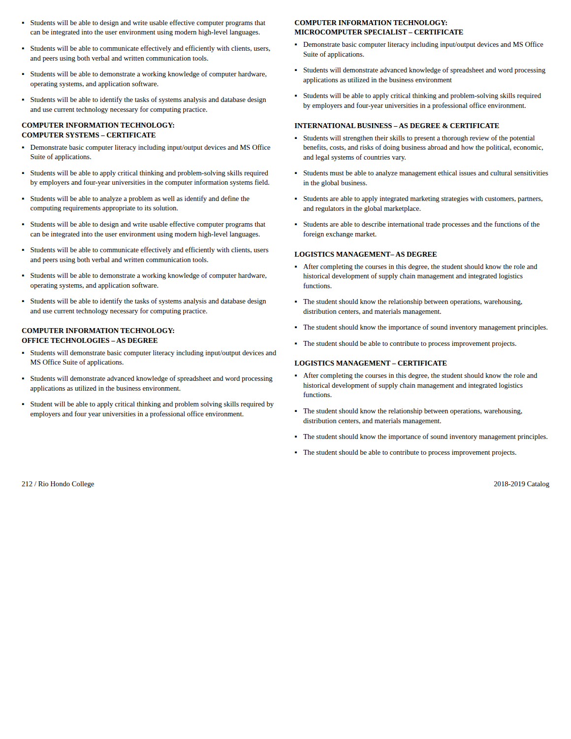Students will be able to design and write usable effective computer programs that can be integrated into the user environment using modern high-level languages.
Students will be able to communicate effectively and efficiently with clients, users, and peers using both verbal and written communication tools.
Students will be able to demonstrate a working knowledge of computer hardware, operating systems, and application software.
Students will be able to identify the tasks of systems analysis and database design and use current technology necessary for computing practice.
Computer Information Technology:
Computer Systems – Certificate
Demonstrate basic computer literacy including input/output devices and MS Office Suite of applications.
Students will be able to apply critical thinking and problem-solving skills required by employers and four-year universities in the computer information systems field.
Students will be able to analyze a problem as well as identify and define the computing requirements appropriate to its solution.
Students will be able to design and write usable effective computer programs that can be integrated into the user environment using modern high-level languages.
Students will be able to communicate effectively and efficiently with clients, users and peers using both verbal and written communication tools.
Students will be able to demonstrate a working knowledge of computer hardware, operating systems, and application software.
Students will be able to identify the tasks of systems analysis and database design and use current technology necessary for computing practice.
Computer Information Technology:
Office Technologies – AS Degree
Students will demonstrate basic computer literacy including input/output devices and MS Office Suite of applications.
Students will demonstrate advanced knowledge of spreadsheet and word processing applications as utilized in the business environment.
Student will be able to apply critical thinking and problem solving skills required by employers and four year universities in a professional office environment.
Computer Information Technology:
Microcomputer Specialist – Certificate
Demonstrate basic computer literacy including input/output devices and MS Office Suite of applications.
Students will demonstrate advanced knowledge of spreadsheet and word processing applications as utilized in the business environment
Students will be able to apply critical thinking and problem-solving skills required by employers and four-year universities in a professional office environment.
International Business – AS Degree & Certificate
Students will strengthen their skills to present a thorough review of the potential benefits, costs, and risks of doing business abroad and how the political, economic, and legal systems of countries vary.
Students must be able to analyze management ethical issues and cultural sensitivities in the global business.
Students are able to apply integrated marketing strategies with customers, partners, and regulators in the global marketplace.
Students are able to describe international trade processes and the functions of the foreign exchange market.
Logistics Management– AS Degree
After completing the courses in this degree, the student should know the role and historical development of supply chain management and integrated logistics functions.
The student should know the relationship between operations, warehousing, distribution centers, and materials management.
The student should know the importance of sound inventory management principles.
The student should be able to contribute to process improvement projects.
Logistics Management – Certificate
After completing the courses in this degree, the student should know the role and historical development of supply chain management and integrated logistics functions.
The student should know the relationship between operations, warehousing, distribution centers, and materials management.
The student should know the importance of sound inventory management principles.
The student should be able to contribute to process improvement projects.
212 / Rio Hondo College
2018-2019 Catalog